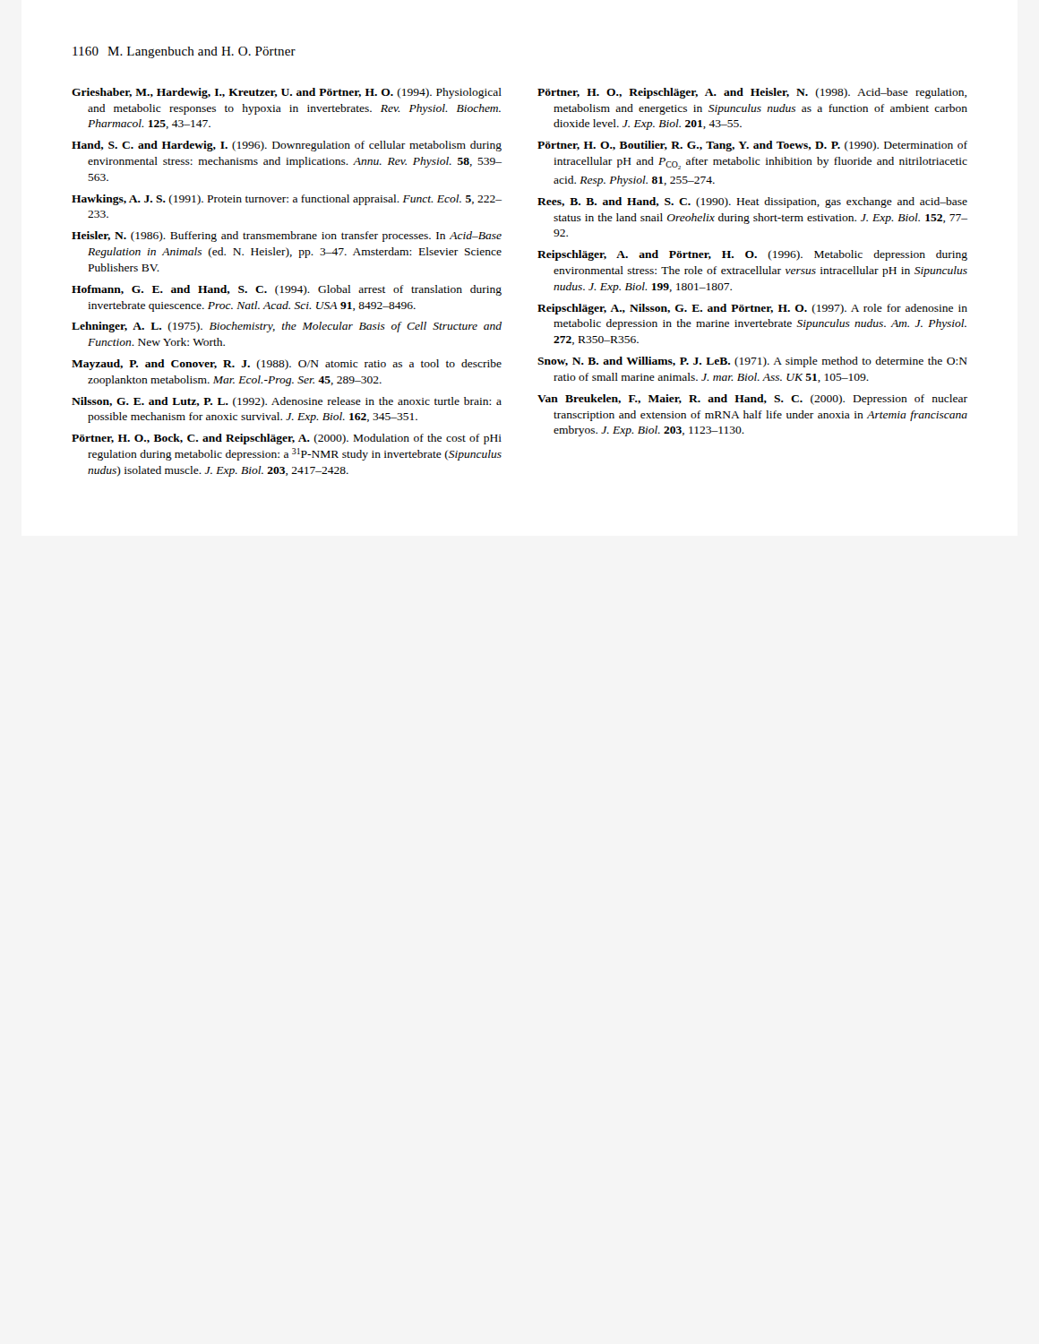1160 M. Langenbuch and H. O. Pörtner
Grieshaber, M., Hardewig, I., Kreutzer, U. and Pörtner, H. O. (1994). Physiological and metabolic responses to hypoxia in invertebrates. Rev. Physiol. Biochem. Pharmacol. 125, 43–147.
Hand, S. C. and Hardewig, I. (1996). Downregulation of cellular metabolism during environmental stress: mechanisms and implications. Annu. Rev. Physiol. 58, 539–563.
Hawkings, A. J. S. (1991). Protein turnover: a functional appraisal. Funct. Ecol. 5, 222–233.
Heisler, N. (1986). Buffering and transmembrane ion transfer processes. In Acid–Base Regulation in Animals (ed. N. Heisler), pp. 3–47. Amsterdam: Elsevier Science Publishers BV.
Hofmann, G. E. and Hand, S. C. (1994). Global arrest of translation during invertebrate quiescence. Proc. Natl. Acad. Sci. USA 91, 8492–8496.
Lehninger, A. L. (1975). Biochemistry, the Molecular Basis of Cell Structure and Function. New York: Worth.
Mayzaud, P. and Conover, R. J. (1988). O/N atomic ratio as a tool to describe zooplankton metabolism. Mar. Ecol.-Prog. Ser. 45, 289–302.
Nilsson, G. E. and Lutz, P. L. (1992). Adenosine release in the anoxic turtle brain: a possible mechanism for anoxic survival. J. Exp. Biol. 162, 345–351.
Pörtner, H. O., Bock, C. and Reipschläger, A. (2000). Modulation of the cost of pHi regulation during metabolic depression: a 31P-NMR study in invertebrate (Sipunculus nudus) isolated muscle. J. Exp. Biol. 203, 2417–2428.
Pörtner, H. O., Reipschläger, A. and Heisler, N. (1998). Acid–base regulation, metabolism and energetics in Sipunculus nudus as a function of ambient carbon dioxide level. J. Exp. Biol. 201, 43–55.
Pörtner, H. O., Boutilier, R. G., Tang, Y. and Toews, D. P. (1990). Determination of intracellular pH and PCO2 after metabolic inhibition by fluoride and nitrilotriacetic acid. Resp. Physiol. 81, 255–274.
Rees, B. B. and Hand, S. C. (1990). Heat dissipation, gas exchange and acid–base status in the land snail Oreohelix during short-term estivation. J. Exp. Biol. 152, 77–92.
Reipschläger, A. and Pörtner, H. O. (1996). Metabolic depression during environmental stress: The role of extracellular versus intracellular pH in Sipunculus nudus. J. Exp. Biol. 199, 1801–1807.
Reipschläger, A., Nilsson, G. E. and Pörtner, H. O. (1997). A role for adenosine in metabolic depression in the marine invertebrate Sipunculus nudus. Am. J. Physiol. 272, R350–R356.
Snow, N. B. and Williams, P. J. LeB. (1971). A simple method to determine the O:N ratio of small marine animals. J. mar. Biol. Ass. UK 51, 105–109.
Van Breukelen, F., Maier, R. and Hand, S. C. (2000). Depression of nuclear transcription and extension of mRNA half life under anoxia in Artemia franciscana embryos. J. Exp. Biol. 203, 1123–1130.